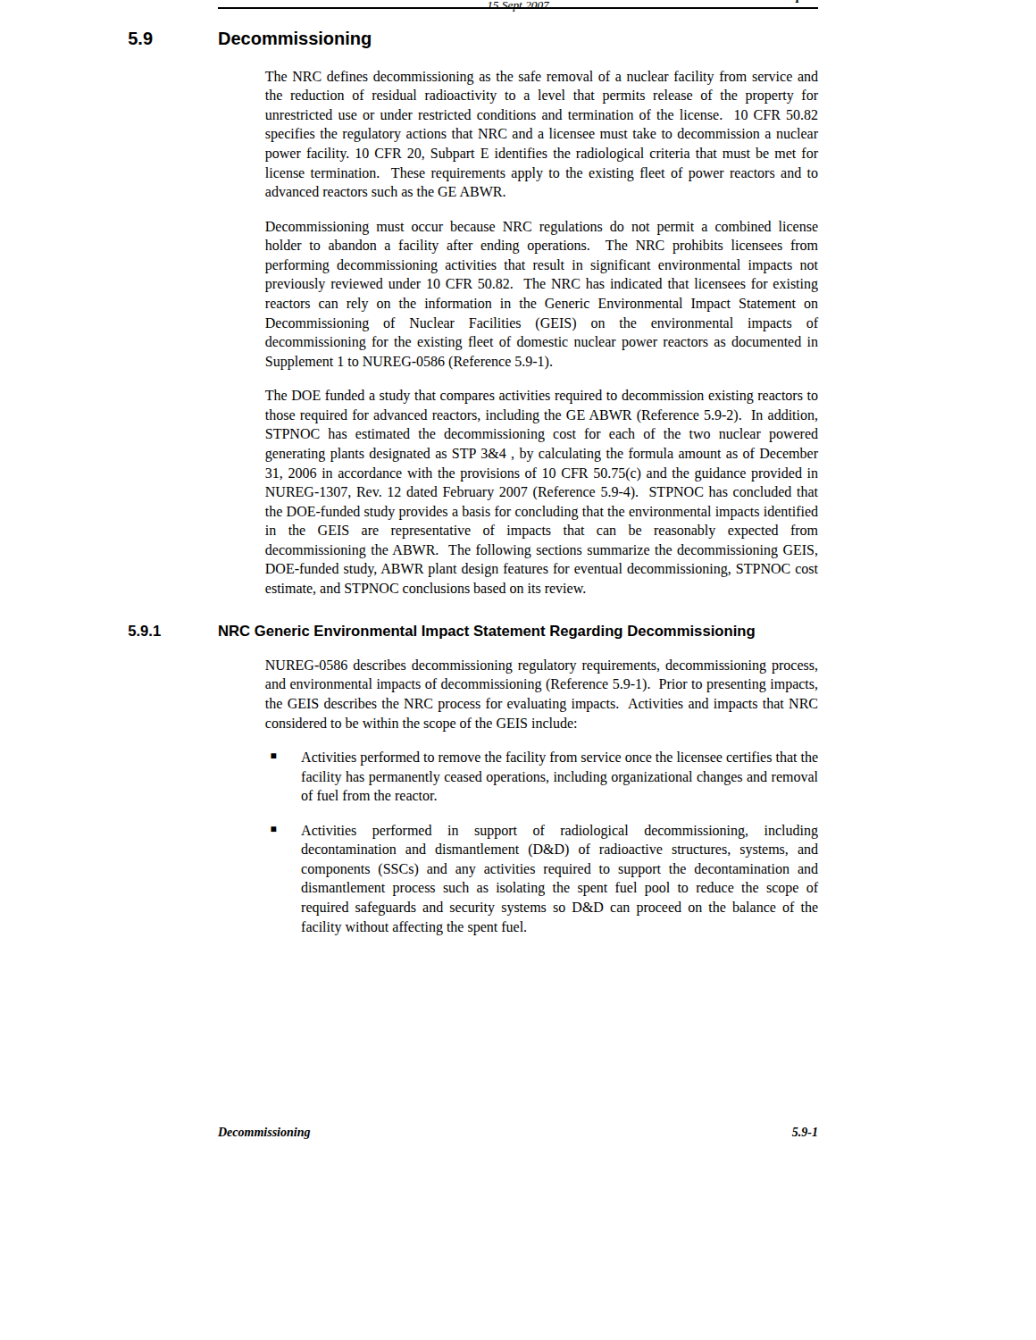Rev. 0
15 Sept 2007
STP 3 & 4
Environmental Report
5.9 Decommissioning
The NRC defines decommissioning as the safe removal of a nuclear facility from service and the reduction of residual radioactivity to a level that permits release of the property for unrestricted use or under restricted conditions and termination of the license. 10 CFR 50.82 specifies the regulatory actions that NRC and a licensee must take to decommission a nuclear power facility. 10 CFR 20, Subpart E identifies the radiological criteria that must be met for license termination. These requirements apply to the existing fleet of power reactors and to advanced reactors such as the GE ABWR.
Decommissioning must occur because NRC regulations do not permit a combined license holder to abandon a facility after ending operations. The NRC prohibits licensees from performing decommissioning activities that result in significant environmental impacts not previously reviewed under 10 CFR 50.82. The NRC has indicated that licensees for existing reactors can rely on the information in the Generic Environmental Impact Statement on Decommissioning of Nuclear Facilities (GEIS) on the environmental impacts of decommissioning for the existing fleet of domestic nuclear power reactors as documented in Supplement 1 to NUREG-0586 (Reference 5.9-1).
The DOE funded a study that compares activities required to decommission existing reactors to those required for advanced reactors, including the GE ABWR (Reference 5.9-2). In addition, STPNOC has estimated the decommissioning cost for each of the two nuclear powered generating plants designated as STP 3&4 , by calculating the formula amount as of December 31, 2006 in accordance with the provisions of 10 CFR 50.75(c) and the guidance provided in NUREG-1307, Rev. 12 dated February 2007 (Reference 5.9-4). STPNOC has concluded that the DOE-funded study provides a basis for concluding that the environmental impacts identified in the GEIS are representative of impacts that can be reasonably expected from decommissioning the ABWR. The following sections summarize the decommissioning GEIS, DOE-funded study, ABWR plant design features for eventual decommissioning, STPNOC cost estimate, and STPNOC conclusions based on its review.
5.9.1 NRC Generic Environmental Impact Statement Regarding Decommissioning
NUREG-0586 describes decommissioning regulatory requirements, decommissioning process, and environmental impacts of decommissioning (Reference 5.9-1). Prior to presenting impacts, the GEIS describes the NRC process for evaluating impacts. Activities and impacts that NRC considered to be within the scope of the GEIS include:
Activities performed to remove the facility from service once the licensee certifies that the facility has permanently ceased operations, including organizational changes and removal of fuel from the reactor.
Activities performed in support of radiological decommissioning, including decontamination and dismantlement (D&D) of radioactive structures, systems, and components (SSCs) and any activities required to support the decontamination and dismantlement process such as isolating the spent fuel pool to reduce the scope of required safeguards and security systems so D&D can proceed on the balance of the facility without affecting the spent fuel.
Decommissioning
5.9-1